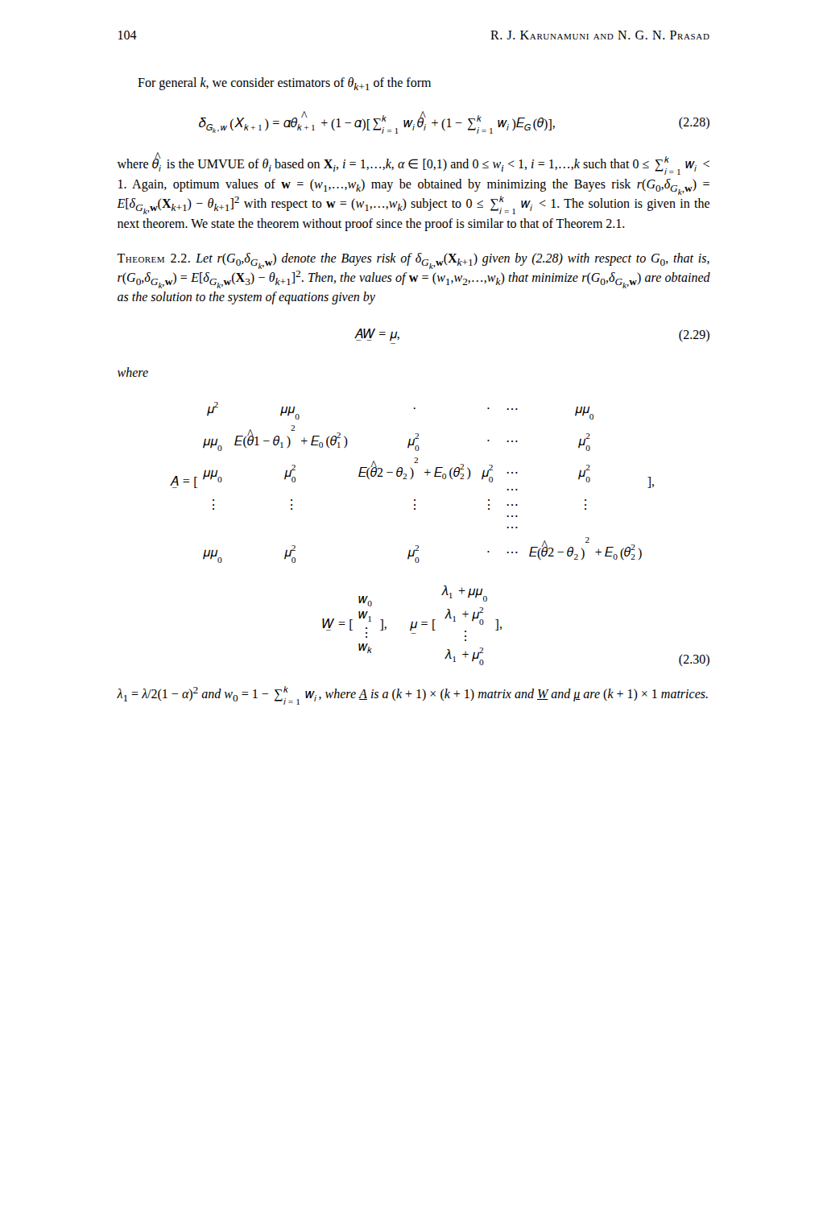104 R. J. Karunamuni and N. G. N. Prasad
For general k, we consider estimators of θk+1 of the form
δGk,w (Xk+1) = αθk+1^ + (1−α) [ ∑i=1k wi θi^ + ( 1− ∑i=1k wi ) EG(θ) ] ,
(2.28)
where θi^ is the UMVUE of θi based on Xi, i = 1,…,k, α ∈ [0,1) and 0 ≤ wi < 1, i = 1,…,k such that 0 ≤ ∑i=1kwi < 1. Again, optimum values of w = (w1,…,wk) may be obtained by minimizing the Bayes risk r(G0,δGk,w) = E[δGk,w(Xk+1) − θk+1]2 with respect to w = (w1,…,wk) subject to 0 ≤ ∑i=1kwi < 1. The solution is given in the next theorem. We state the theorem without proof since the proof is similar to that of Theorem 2.1.
Theorem 2.2. Let r(G0,δGk,w) denote the Bayes risk of δGk,w(Xk+1) given by (2.28) with respect to G0, that is, r(G0,δGk,w) = E[δGk,w(X3) − θk+1]2. Then, the values of w = (w1,w2,…,wk) that minimize r(G0,δGk,w) are obtained as the solution to the system of equations given by
A_ W_ = μ_ ,
(2.29)
where
A_ = [ μ2 μμ0 · · ⋯ μμ0 μμ0 E(θ^1−θ1)2+E0(θ12) μ02 · ⋯ μ02 μμ0 μ02 E(θ^2−θ2)2+E0(θ22) μ02 ⋯ μ02 ⋯ ⋮ ⋮ ⋮ ⋮ ⋯ ⋮ ⋯ ⋯ μμ0 μ02 μ02 · ⋯ E(θ^2−θ2)2+E0(θ22) ] ,
W_ = [ w0 w1 ⋮ wk ] , μ_ = [ λ1+μμ0 λ1+μ02 ⋮ λ1+μ02 ] ,
(2.30)
λ1 = λ/2(1 − α)2 and w0 = 1 − ∑i=1kwi, where A is a (k + 1) × (k + 1) matrix and W and μ are (k + 1) × 1 matrices.